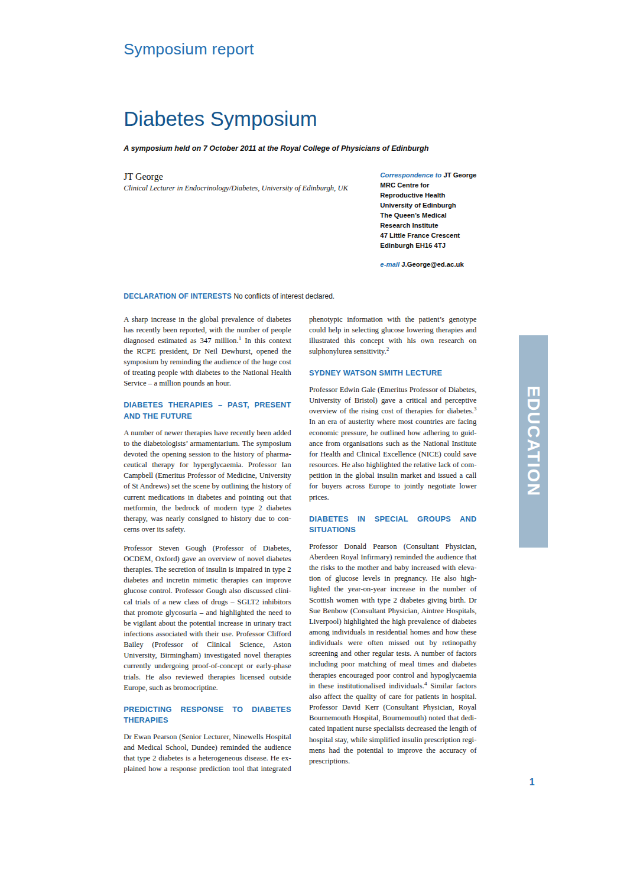EDUCATION
Symposium report
Diabetes Symposium
A symposium held on 7 October 2011 at the Royal College of Physicians of Edinburgh
JT George
Clinical Lecturer in Endocrinology/Diabetes, University of Edinburgh, UK
Correspondence to JT George
MRC Centre for
Reproductive Health
University of Edinburgh
The Queen’s Medical
Research Institute
47 Little France Crescent
Edinburgh EH16 4TJ
e-mail J.George@ed.ac.uk
DECLARATION OF INTERESTS No conflicts of interest declared.
A sharp increase in the global prevalence of diabetes has recently been reported, with the number of people diagnosed estimated as 347 million.1 In this context the RCPE president, Dr Neil Dewhurst, opened the symposium by reminding the audience of the huge cost of treating people with diabetes to the National Health Service – a million pounds an hour.
DIABETES THERAPIES – PAST, PRESENT AND THE FUTURE
A number of newer therapies have recently been added to the diabetologists’ armamentarium. The symposium devoted the opening session to the history of pharmaceutical therapy for hyperglycaemia. Professor Ian Campbell (Emeritus Professor of Medicine, University of St Andrews) set the scene by outlining the history of current medications in diabetes and pointing out that metformin, the bedrock of modern type 2 diabetes therapy, was nearly consigned to history due to concerns over its safety.
Professor Steven Gough (Professor of Diabetes, OCDEM, Oxford) gave an overview of novel diabetes therapies. The secretion of insulin is impaired in type 2 diabetes and incretin mimetic therapies can improve glucose control. Professor Gough also discussed clinical trials of a new class of drugs – SGLT2 inhibitors that promote glycosuria – and highlighted the need to be vigilant about the potential increase in urinary tract infections associated with their use. Professor Clifford Bailey (Professor of Clinical Science, Aston University, Birmingham) investigated novel therapies currently undergoing proof-of-concept or early-phase trials. He also reviewed therapies licensed outside Europe, such as bromocriptine.
PREDICTING RESPONSE TO DIABETES THERAPIES
Dr Ewan Pearson (Senior Lecturer, Ninewells Hospital and Medical School, Dundee) reminded the audience that type 2 diabetes is a heterogeneous disease. He explained how a response prediction tool that integrated phenotypic information with the patient’s genotype could help in selecting glucose lowering therapies and illustrated this concept with his own research on sulphonylurea sensitivity.2
SYDNEY WATSON SMITH LECTURE
Professor Edwin Gale (Emeritus Professor of Diabetes, University of Bristol) gave a critical and perceptive overview of the rising cost of therapies for diabetes.3 In an era of austerity where most countries are facing economic pressure, he outlined how adhering to guidance from organisations such as the National Institute for Health and Clinical Excellence (NICE) could save resources. He also highlighted the relative lack of competition in the global insulin market and issued a call for buyers across Europe to jointly negotiate lower prices.
DIABETES IN SPECIAL GROUPS AND SITUATIONS
Professor Donald Pearson (Consultant Physician, Aberdeen Royal Infirmary) reminded the audience that the risks to the mother and baby increased with elevation of glucose levels in pregnancy. He also highlighted the year-on-year increase in the number of Scottish women with type 2 diabetes giving birth. Dr Sue Benbow (Consultant Physician, Aintree Hospitals, Liverpool) highlighted the high prevalence of diabetes among individuals in residential homes and how these individuals were often missed out by retinopathy screening and other regular tests. A number of factors including poor matching of meal times and diabetes therapies encouraged poor control and hypoglycaemia in these institutionalised individuals.4 Similar factors also affect the quality of care for patients in hospital. Professor David Kerr (Consultant Physician, Royal Bournemouth Hospital, Bournemouth) noted that dedicated inpatient nurse specialists decreased the length of hospital stay, while simplified insulin prescription regimens had the potential to improve the accuracy of prescriptions.
1